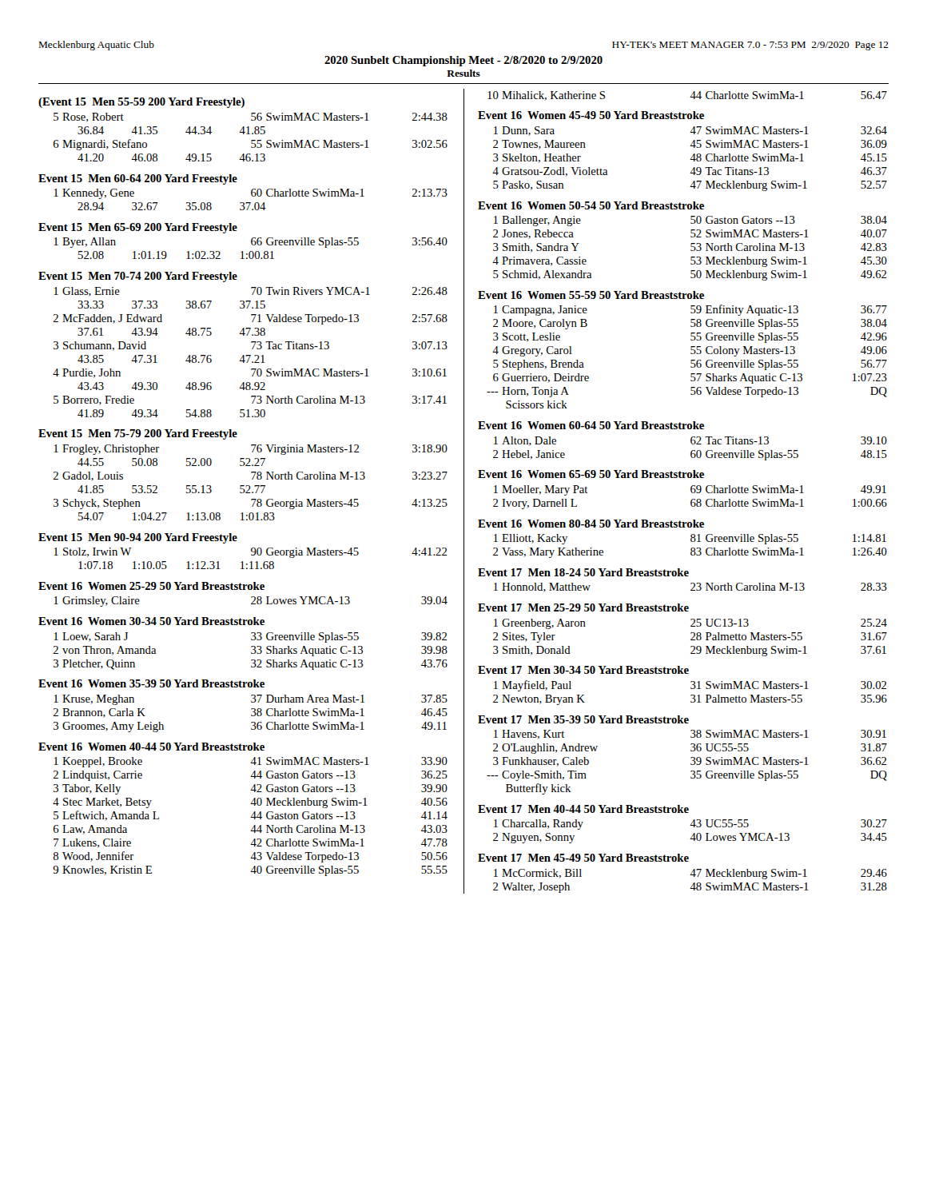Mecklenburg Aquatic Club
HY-TEK's MEET MANAGER 7.0 - 7:53 PM 2/9/2020 Page 12
2020 Sunbelt Championship Meet - 2/8/2020 to 2/9/2020
Results
(Event 15 Men 55-59 200 Yard Freestyle)
| 5 | Rose, Robert | 56 | SwimMAC Masters-1 | 2:44.38 |
| 36.84 41.35 44.34 41.85 |
| 6 | Mignardi, Stefano | 55 | SwimMAC Masters-1 | 3:02.56 |
| 41.20 46.08 49.15 46.13 |
Event 15 Men 60-64 200 Yard Freestyle
| 1 | Kennedy, Gene | 60 | Charlotte SwimMa-1 | 2:13.73 |
| 28.94 32.67 35.08 37.04 |
Event 15 Men 65-69 200 Yard Freestyle
| 1 | Byer, Allan | 66 | Greenville Splas-55 | 3:56.40 |
| 52.08 1:01.19 1:02.32 1:00.81 |
Event 15 Men 70-74 200 Yard Freestyle
| 1 | Glass, Ernie | 70 | Twin Rivers YMCA-1 | 2:26.48 |
| 33.33 37.33 38.67 37.15 |
| 2 | McFadden, J Edward | 71 | Valdese Torpedo-13 | 2:57.68 |
| 37.61 43.94 48.75 47.38 |
| 3 | Schumann, David | 73 | Tac Titans-13 | 3:07.13 |
| 43.85 47.31 48.76 47.21 |
| 4 | Purdie, John | 70 | SwimMAC Masters-1 | 3:10.61 |
| 43.43 49.30 48.96 48.92 |
| 5 | Borrero, Fredie | 73 | North Carolina M-13 | 3:17.41 |
| 41.89 49.34 54.88 51.30 |
Event 15 Men 75-79 200 Yard Freestyle
| 1 | Frogley, Christopher | 76 | Virginia Masters-12 | 3:18.90 |
| 44.55 50.08 52.00 52.27 |
| 2 | Gadol, Louis | 78 | North Carolina M-13 | 3:23.27 |
| 41.85 53.52 55.13 52.77 |
| 3 | Schyck, Stephen | 78 | Georgia Masters-45 | 4:13.25 |
| 54.07 1:04.27 1:13.08 1:01.83 |
Event 15 Men 90-94 200 Yard Freestyle
| 1 | Stolz, Irwin W | 90 | Georgia Masters-45 | 4:41.22 |
| 1:07.18 1:10.05 1:12.31 1:11.68 |
Event 16 Women 25-29 50 Yard Breaststroke
| 1 | Grimsley, Claire | 28 | Lowes YMCA-13 | 39.04 |
Event 16 Women 30-34 50 Yard Breaststroke
| 1 | Loew, Sarah J | 33 | Greenville Splas-55 | 39.82 |
| 2 | von Thron, Amanda | 33 | Sharks Aquatic C-13 | 39.98 |
| 3 | Pletcher, Quinn | 32 | Sharks Aquatic C-13 | 43.76 |
Event 16 Women 35-39 50 Yard Breaststroke
| 1 | Kruse, Meghan | 37 | Durham Area Mast-1 | 37.85 |
| 2 | Brannon, Carla K | 38 | Charlotte SwimMa-1 | 46.45 |
| 3 | Groomes, Amy Leigh | 36 | Charlotte SwimMa-1 | 49.11 |
Event 16 Women 40-44 50 Yard Breaststroke
| 1 | Koeppel, Brooke | 41 | SwimMAC Masters-1 | 33.90 |
| 2 | Lindquist, Carrie | 44 | Gaston Gators --13 | 36.25 |
| 3 | Tabor, Kelly | 42 | Gaston Gators --13 | 39.90 |
| 4 | Stec Market, Betsy | 40 | Mecklenburg Swim-1 | 40.56 |
| 5 | Leftwich, Amanda L | 44 | Gaston Gators --13 | 41.14 |
| 6 | Law, Amanda | 44 | North Carolina M-13 | 43.03 |
| 7 | Lukens, Claire | 42 | Charlotte SwimMa-1 | 47.78 |
| 8 | Wood, Jennifer | 43 | Valdese Torpedo-13 | 50.56 |
| 9 | Knowles, Kristin E | 40 | Greenville Splas-55 | 55.55 |
| 10 | Mihalick, Katherine S | 44 | Charlotte SwimMa-1 | 56.47 |
Event 16 Women 45-49 50 Yard Breaststroke
| 1 | Dunn, Sara | 47 | SwimMAC Masters-1 | 32.64 |
| 2 | Townes, Maureen | 45 | SwimMAC Masters-1 | 36.09 |
| 3 | Skelton, Heather | 48 | Charlotte SwimMa-1 | 45.15 |
| 4 | Gratsou-Zodl, Violetta | 49 | Tac Titans-13 | 46.37 |
| 5 | Pasko, Susan | 47 | Mecklenburg Swim-1 | 52.57 |
Event 16 Women 50-54 50 Yard Breaststroke
| 1 | Ballenger, Angie | 50 | Gaston Gators --13 | 38.04 |
| 2 | Jones, Rebecca | 52 | SwimMAC Masters-1 | 40.07 |
| 3 | Smith, Sandra Y | 53 | North Carolina M-13 | 42.83 |
| 4 | Primavera, Cassie | 53 | Mecklenburg Swim-1 | 45.30 |
| 5 | Schmid, Alexandra | 50 | Mecklenburg Swim-1 | 49.62 |
Event 16 Women 55-59 50 Yard Breaststroke
| 1 | Campagna, Janice | 59 | Enfinity Aquatic-13 | 36.77 |
| 2 | Moore, Carolyn B | 58 | Greenville Splas-55 | 38.04 |
| 3 | Scott, Leslie | 55 | Greenville Splas-55 | 42.96 |
| 4 | Gregory, Carol | 55 | Colony Masters-13 | 49.06 |
| 5 | Stephens, Brenda | 56 | Greenville Splas-55 | 56.77 |
| 6 | Guerriero, Deirdre | 57 | Sharks Aquatic C-13 | 1:07.23 |
| --- | Horn, Tonja A | 56 | Valdese Torpedo-13 | DQ |
| Scissors kick |
Event 16 Women 60-64 50 Yard Breaststroke
| 1 | Alton, Dale | 62 | Tac Titans-13 | 39.10 |
| 2 | Hebel, Janice | 60 | Greenville Splas-55 | 48.15 |
Event 16 Women 65-69 50 Yard Breaststroke
| 1 | Moeller, Mary Pat | 69 | Charlotte SwimMa-1 | 49.91 |
| 2 | Ivory, Darnell L | 68 | Charlotte SwimMa-1 | 1:00.66 |
Event 16 Women 80-84 50 Yard Breaststroke
| 1 | Elliott, Kacky | 81 | Greenville Splas-55 | 1:14.81 |
| 2 | Vass, Mary Katherine | 83 | Charlotte SwimMa-1 | 1:26.40 |
Event 17 Men 18-24 50 Yard Breaststroke
| 1 | Honnold, Matthew | 23 | North Carolina M-13 | 28.33 |
Event 17 Men 25-29 50 Yard Breaststroke
| 1 | Greenberg, Aaron | 25 | UC13-13 | 25.24 |
| 2 | Sites, Tyler | 28 | Palmetto Masters-55 | 31.67 |
| 3 | Smith, Donald | 29 | Mecklenburg Swim-1 | 37.61 |
Event 17 Men 30-34 50 Yard Breaststroke
| 1 | Mayfield, Paul | 31 | SwimMAC Masters-1 | 30.02 |
| 2 | Newton, Bryan K | 31 | Palmetto Masters-55 | 35.96 |
Event 17 Men 35-39 50 Yard Breaststroke
| 1 | Havens, Kurt | 38 | SwimMAC Masters-1 | 30.91 |
| 2 | O'Laughlin, Andrew | 36 | UC55-55 | 31.87 |
| 3 | Funkhauser, Caleb | 39 | SwimMAC Masters-1 | 36.62 |
| --- | Coyle-Smith, Tim | 35 | Greenville Splas-55 | DQ |
| Butterfly kick |
Event 17 Men 40-44 50 Yard Breaststroke
| 1 | Charcalla, Randy | 43 | UC55-55 | 30.27 |
| 2 | Nguyen, Sonny | 40 | Lowes YMCA-13 | 34.45 |
Event 17 Men 45-49 50 Yard Breaststroke
| 1 | McCormick, Bill | 47 | Mecklenburg Swim-1 | 29.46 |
| 2 | Walter, Joseph | 48 | SwimMAC Masters-1 | 31.28 |